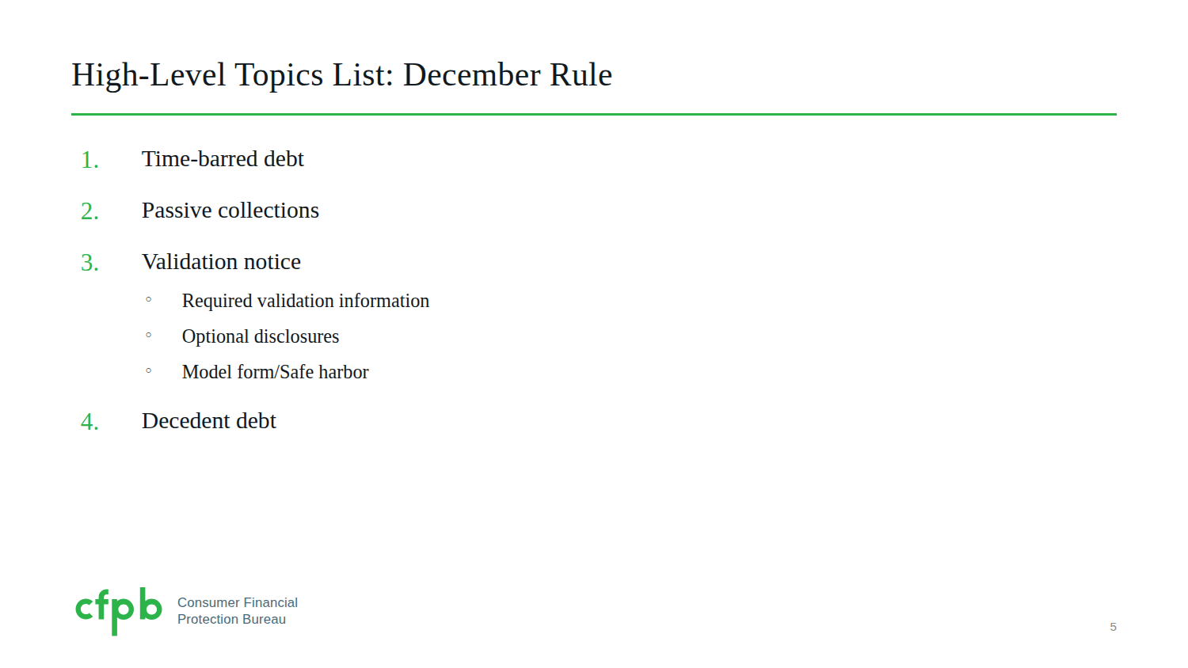High-Level Topics List: December Rule
Time-barred debt
Passive collections
Validation notice
Required validation information
Optional disclosures
Model form/Safe harbor
Decedent debt
Consumer Financial
Protection Bureau
5